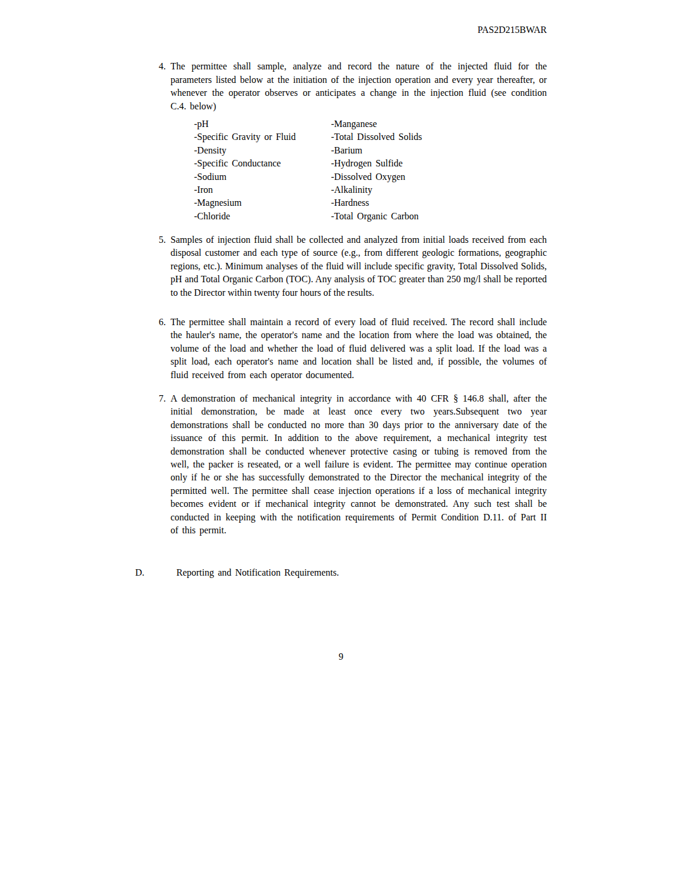PAS2D215BWAR
4.
The permittee shall sample, analyze and record the nature of the injected fluid for the parameters listed below at the initiation of the injection operation and every year thereafter, or whenever the operator observes or anticipates a change in the injection fluid (see condition C.4. below)
| -pH | -Manganese |
| -Specific Gravity or Fluid | -Total Dissolved Solids |
| -Density | -Barium |
| -Specific Conductance | -Hydrogen Sulfide |
| -Sodium | -Dissolved Oxygen |
| -Iron | -Alkalinity |
| -Magnesium | -Hardness |
| -Chloride | -Total Organic Carbon |
5.
Samples of injection fluid shall be collected and analyzed from initial loads received from each disposal customer and each type of source (e.g., from different geologic formations, geographic regions, etc.). Minimum analyses of the fluid will include specific gravity, Total Dissolved Solids, pH and Total Organic Carbon (TOC). Any analysis of TOC greater than 250 mg/l shall be reported to the Director within twenty four hours of the results.
6.
The permittee shall maintain a record of every load of fluid received. The record shall include the hauler's name, the operator's name and the location from where the load was obtained, the volume of the load and whether the load of fluid delivered was a split load. If the load was a split load, each operator's name and location shall be listed and, if possible, the volumes of fluid received from each operator documented.
7.
A demonstration of mechanical integrity in accordance with 40 CFR § 146.8 shall, after the initial demonstration, be made at least once every two years.Subsequent two year demonstrations shall be conducted no more than 30 days prior to the anniversary date of the issuance of this permit. In addition to the above requirement, a mechanical integrity test demonstration shall be conducted whenever protective casing or tubing is removed from the well, the packer is reseated, or a well failure is evident. The permittee may continue operation only if he or she has successfully demonstrated to the Director the mechanical integrity of the permitted well. The permittee shall cease injection operations if a loss of mechanical integrity becomes evident or if mechanical integrity cannot be demonstrated. Any such test shall be conducted in keeping with the notification requirements of Permit Condition D.11. of Part II of this permit.
D.
Reporting and Notification Requirements.
9